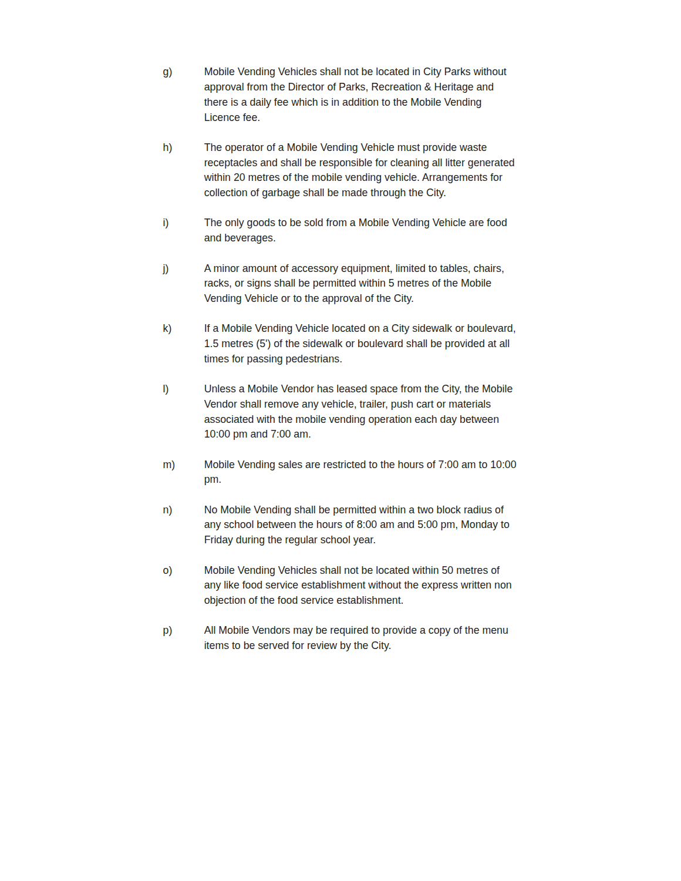g) Mobile Vending Vehicles shall not be located in City Parks without approval from the Director of Parks, Recreation & Heritage and there is a daily fee which is in addition to the Mobile Vending Licence fee.
h) The operator of a Mobile Vending Vehicle must provide waste receptacles and shall be responsible for cleaning all litter generated within 20 metres of the mobile vending vehicle. Arrangements for collection of garbage shall be made through the City.
i) The only goods to be sold from a Mobile Vending Vehicle are food and beverages.
j) A minor amount of accessory equipment, limited to tables, chairs, racks, or signs shall be permitted within 5 metres of the Mobile Vending Vehicle or to the approval of the City.
k) If a Mobile Vending Vehicle located on a City sidewalk or boulevard, 1.5 metres (5') of the sidewalk or boulevard shall be provided at all times for passing pedestrians.
l) Unless a Mobile Vendor has leased space from the City, the Mobile Vendor shall remove any vehicle, trailer, push cart or materials associated with the mobile vending operation each day between 10:00 pm and 7:00 am.
m) Mobile Vending sales are restricted to the hours of 7:00 am to 10:00 pm.
n) No Mobile Vending shall be permitted within a two block radius of any school between the hours of 8:00 am and 5:00 pm, Monday to Friday during the regular school year.
o) Mobile Vending Vehicles shall not be located within 50 metres of any like food service establishment without the express written non objection of the food service establishment.
p) All Mobile Vendors may be required to provide a copy of the menu items to be served for review by the City.